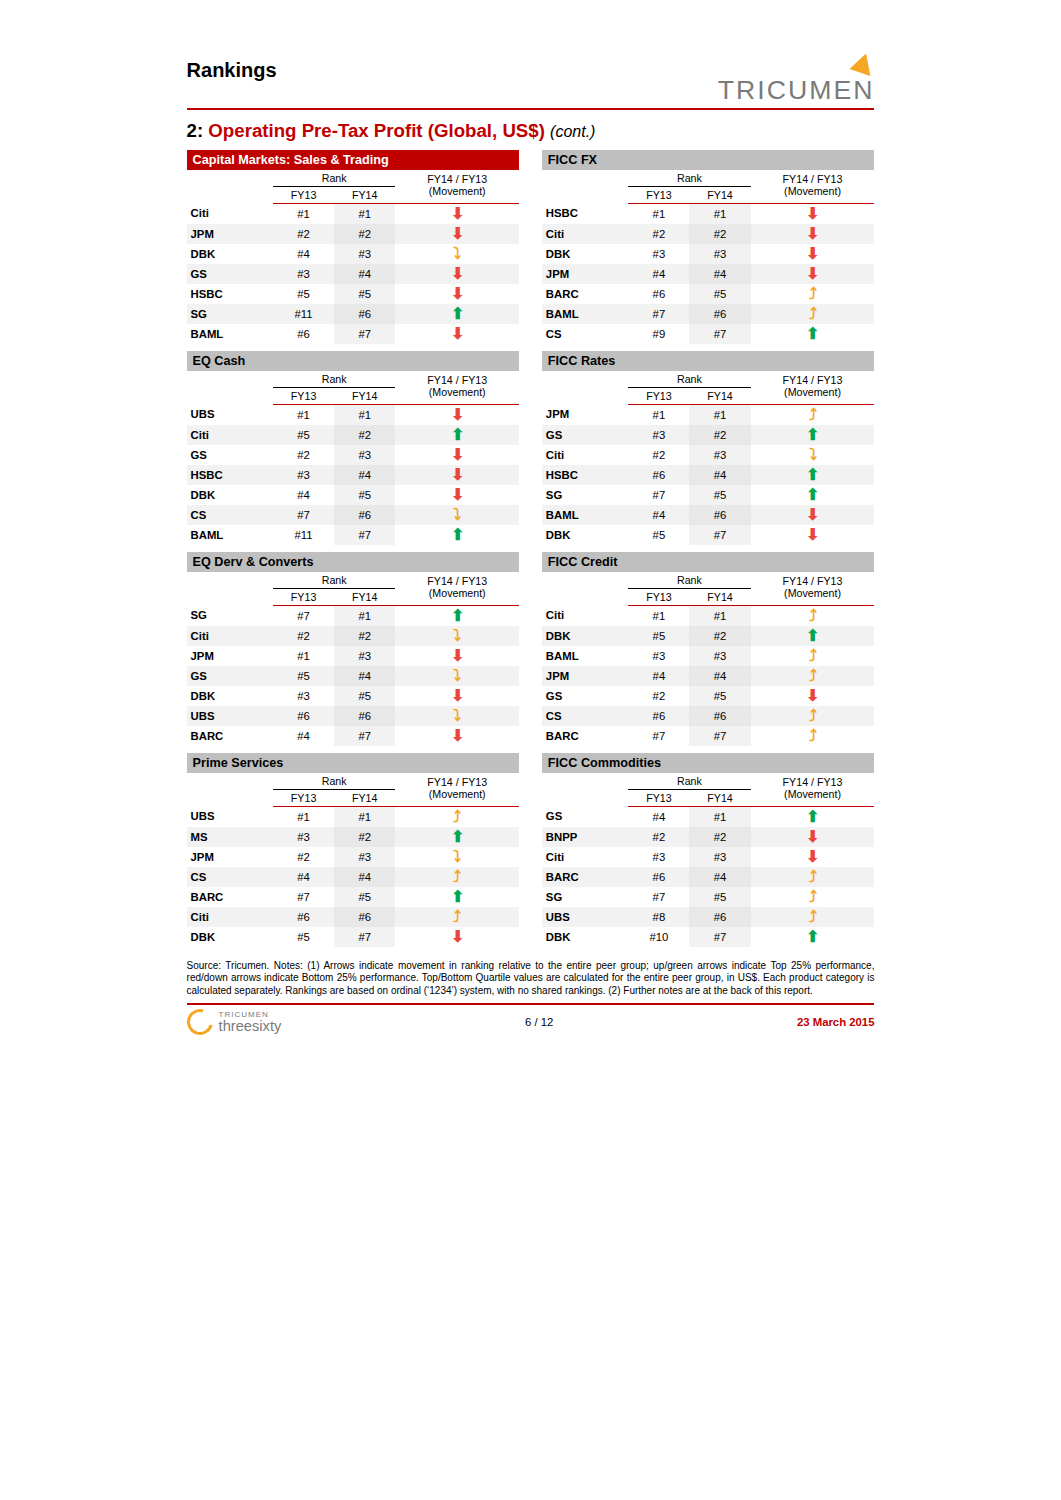Rankings
TRICUMEN
2: Operating Pre-Tax Profit (Global, US$) (cont.)
Capital Markets: Sales & Trading
| | Rank | FY14 / FY13 (Movement) |
| --- | --- | --- |
| | FY13 | FY14 |
| Citi | #1 | #1 | ⬇ |
| JPM | #2 | #2 | ⬇ |
| DBK | #4 | #3 | ⤵ |
| GS | #3 | #4 | ⬇ |
| HSBC | #5 | #5 | ⬇ |
| SG | #11 | #6 | ⬆ |
| BAML | #6 | #7 | ⬇ |
EQ Cash
| | Rank | FY14 / FY13 (Movement) |
| --- | --- | --- |
| | FY13 | FY14 |
| UBS | #1 | #1 | ⬇ |
| Citi | #5 | #2 | ⬆ |
| GS | #2 | #3 | ⬇ |
| HSBC | #3 | #4 | ⬇ |
| DBK | #4 | #5 | ⬇ |
| CS | #7 | #6 | ⤵ |
| BAML | #11 | #7 | ⬆ |
EQ Derv & Converts
| | Rank | FY14 / FY13 (Movement) |
| --- | --- | --- |
| | FY13 | FY14 |
| SG | #7 | #1 | ⬆ |
| Citi | #2 | #2 | ⤵ |
| JPM | #1 | #3 | ⬇ |
| GS | #5 | #4 | ⤵ |
| DBK | #3 | #5 | ⬇ |
| UBS | #6 | #6 | ⤵ |
| BARC | #4 | #7 | ⬇ |
Prime Services
| | Rank | FY14 / FY13 (Movement) |
| --- | --- | --- |
| | FY13 | FY14 |
| UBS | #1 | #1 | ⤴ |
| MS | #3 | #2 | ⬆ |
| JPM | #2 | #3 | ⤵ |
| CS | #4 | #4 | ⤴ |
| BARC | #7 | #5 | ⬆ |
| Citi | #6 | #6 | ⤴ |
| DBK | #5 | #7 | ⬇ |
FICC FX
| | Rank | FY14 / FY13 (Movement) |
| --- | --- | --- |
| | FY13 | FY14 |
| HSBC | #1 | #1 | ⬇ |
| Citi | #2 | #2 | ⬇ |
| DBK | #3 | #3 | ⬇ |
| JPM | #4 | #4 | ⬇ |
| BARC | #6 | #5 | ⤴ |
| BAML | #7 | #6 | ⤴ |
| CS | #9 | #7 | ⬆ |
FICC Rates
| | Rank | FY14 / FY13 (Movement) |
| --- | --- | --- |
| | FY13 | FY14 |
| JPM | #1 | #1 | ⤴ |
| GS | #3 | #2 | ⬆ |
| Citi | #2 | #3 | ⤵ |
| HSBC | #6 | #4 | ⬆ |
| SG | #7 | #5 | ⬆ |
| BAML | #4 | #6 | ⬇ |
| DBK | #5 | #7 | ⬇ |
FICC Credit
| | Rank | FY14 / FY13 (Movement) |
| --- | --- | --- |
| | FY13 | FY14 |
| Citi | #1 | #1 | ⤴ |
| DBK | #5 | #2 | ⬆ |
| BAML | #3 | #3 | ⤴ |
| JPM | #4 | #4 | ⤴ |
| GS | #2 | #5 | ⬇ |
| CS | #6 | #6 | ⤴ |
| BARC | #7 | #7 | ⤴ |
FICC Commodities
| | Rank | FY14 / FY13 (Movement) |
| --- | --- | --- |
| | FY13 | FY14 |
| GS | #4 | #1 | ⬆ |
| BNPP | #2 | #2 | ⬇ |
| Citi | #3 | #3 | ⬇ |
| BARC | #6 | #4 | ⤴ |
| SG | #7 | #5 | ⤴ |
| UBS | #8 | #6 | ⤴ |
| DBK | #10 | #7 | ⬆ |
Source: Tricumen. Notes: (1) Arrows indicate movement in ranking relative to the entire peer group; up/green arrows indicate Top 25% performance, red/down arrows indicate Bottom 25% performance. Top/Bottom Quartile values are calculated for the entire peer group, in US$. Each product category is calculated separately. Rankings are based on ordinal (‘1234’) system, with no shared rankings. (2) Further notes are at the back of this report.
TRICUMEN
threesixty
6 / 12
23 March 2015